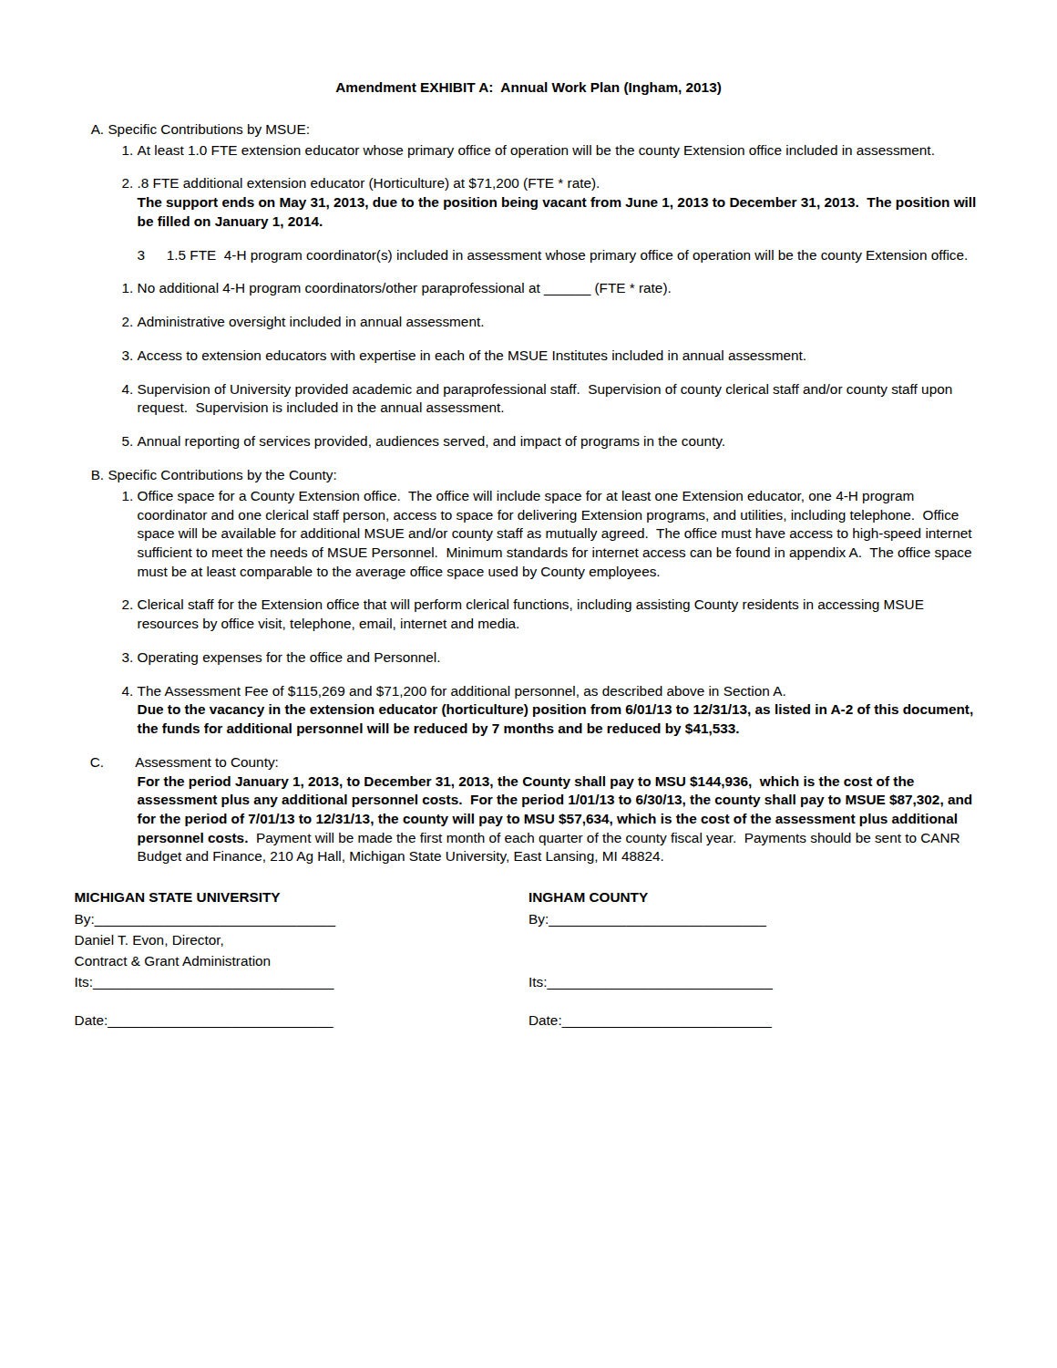Amendment EXHIBIT A: Annual Work Plan (Ingham, 2013)
Specific Contributions by MSUE:
At least 1.0 FTE extension educator whose primary office of operation will be the county Extension office included in assessment.
.8 FTE additional extension educator (Horticulture) at $71,200 (FTE * rate).
The support ends on May 31, 2013, due to the position being vacant from June 1, 2013 to December 31, 2013. The position will be filled on January 1, 2014.
3 1.5 FTE 4-H program coordinator(s) included in assessment whose primary office of operation will be the county Extension office.
No additional 4-H program coordinators/other paraprofessional at ______ (FTE * rate).
Administrative oversight included in annual assessment.
Access to extension educators with expertise in each of the MSUE Institutes included in annual assessment.
Supervision of University provided academic and paraprofessional staff. Supervision of county clerical staff and/or county staff upon request. Supervision is included in the annual assessment.
Annual reporting of services provided, audiences served, and impact of programs in the county.
Specific Contributions by the County:
Office space for a County Extension office. The office will include space for at least one Extension educator, one 4-H program coordinator and one clerical staff person, access to space for delivering Extension programs, and utilities, including telephone. Office space will be available for additional MSUE and/or county staff as mutually agreed. The office must have access to high-speed internet sufficient to meet the needs of MSUE Personnel. Minimum standards for internet access can be found in appendix A. The office space must be at least comparable to the average office space used by County employees.
Clerical staff for the Extension office that will perform clerical functions, including assisting County residents in accessing MSUE resources by office visit, telephone, email, internet and media.
Operating expenses for the office and Personnel.
The Assessment Fee of $115,269 and $71,200 for additional personnel, as described above in Section A.
Due to the vacancy in the extension educator (horticulture) position from 6/01/13 to 12/31/13, as listed in A-2 of this document, the funds for additional personnel will be reduced by 7 months and be reduced by $41,533.
Assessment to County:
For the period January 1, 2013, to December 31, 2013, the County shall pay to MSU $144,936, which is the cost of the assessment plus any additional personnel costs. For the period 1/01/13 to 6/30/13, the county shall pay to MSUE $87,302, and for the period of 7/01/13 to 12/31/13, the county will pay to MSU $57,634, which is the cost of the assessment plus additional personnel costs. Payment will be made the first month of each quarter of the county fiscal year. Payments should be sent to CANR Budget and Finance, 210 Ag Hall, Michigan State University, East Lansing, MI 48824.
| MICHIGAN STATE UNIVERSITY | INGHAM COUNTY |
| By:_______________________________ | By:____________________________ |
| Daniel T. Evon, Director, | |
| Contract & Grant Administration | |
| Its:_______________________________ | Its:_____________________________ |
| Date:_____________________________ | Date:___________________________ |